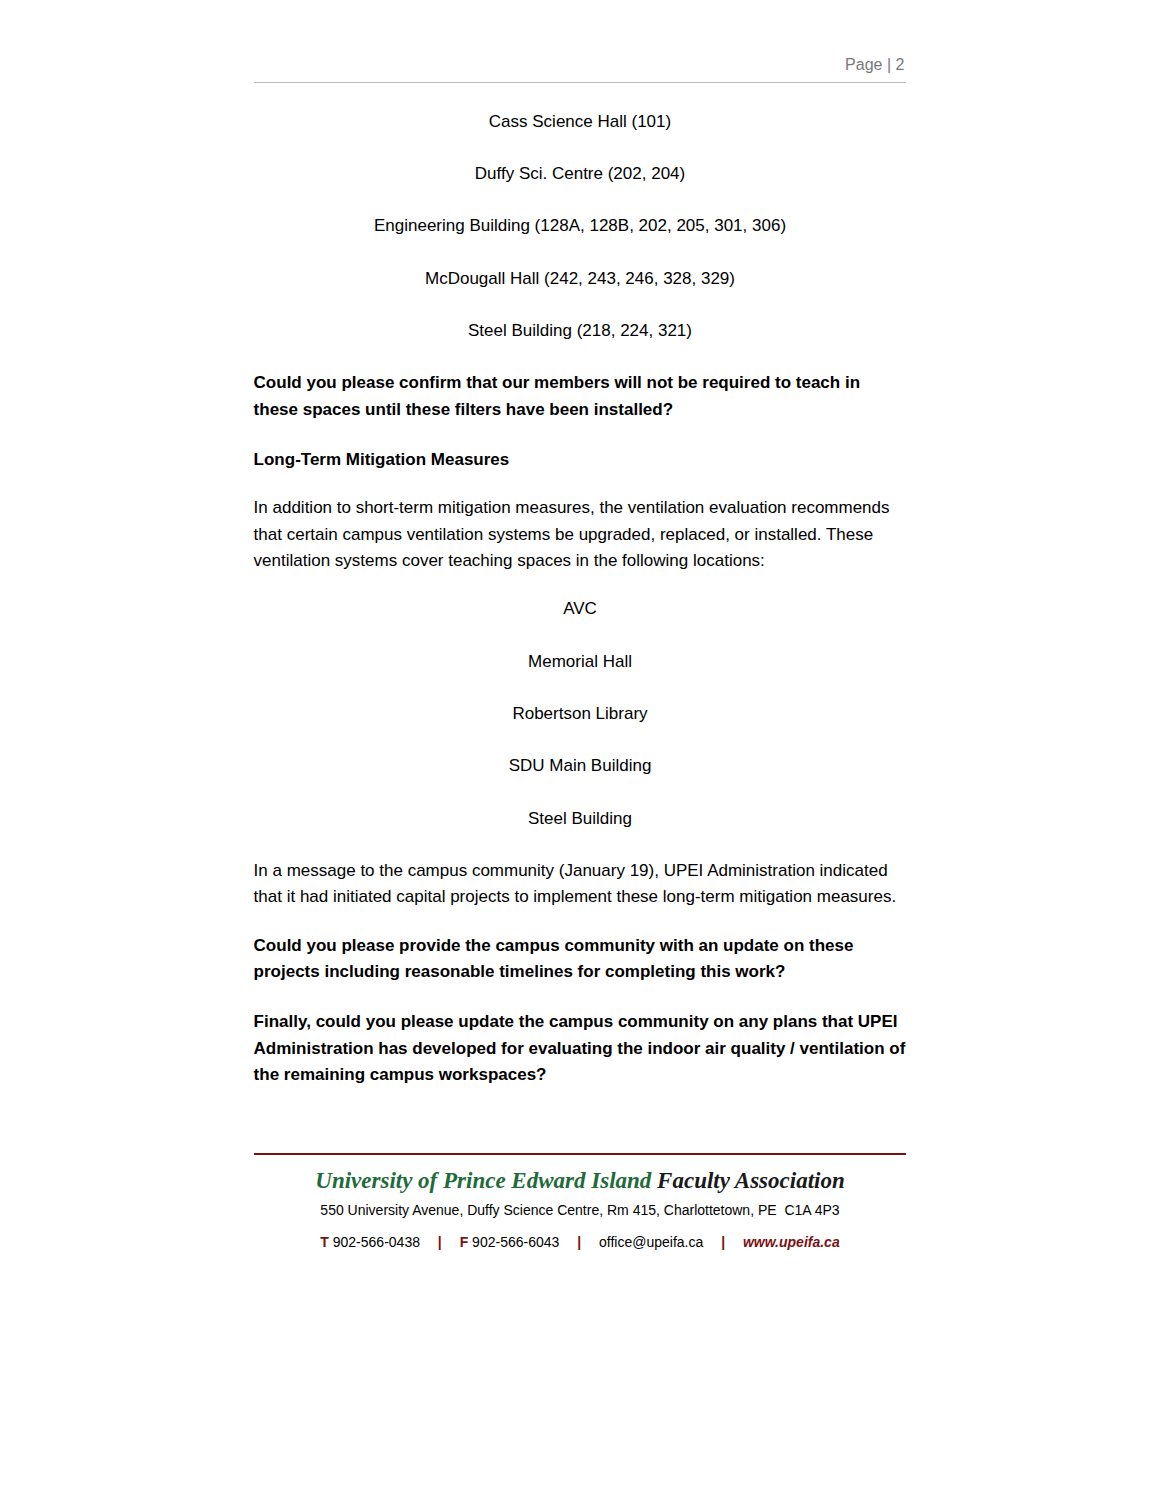Page | 2
Cass Science Hall (101)
Duffy Sci. Centre (202, 204)
Engineering Building (128A, 128B, 202, 205, 301, 306)
McDougall Hall (242, 243, 246, 328, 329)
Steel Building (218, 224, 321)
Could you please confirm that our members will not be required to teach in these spaces until these filters have been installed?
Long-Term Mitigation Measures
In addition to short-term mitigation measures, the ventilation evaluation recommends that certain campus ventilation systems be upgraded, replaced, or installed. These ventilation systems cover teaching spaces in the following locations:
AVC
Memorial Hall
Robertson Library
SDU Main Building
Steel Building
In a message to the campus community (January 19), UPEI Administration indicated that it had initiated capital projects to implement these long-term mitigation measures.
Could you please provide the campus community with an update on these projects including reasonable timelines for completing this work?
Finally, could you please update the campus community on any plans that UPEI Administration has developed for evaluating the indoor air quality / ventilation of the remaining campus workspaces?
University of Prince Edward Island Faculty Association
550 University Avenue, Duffy Science Centre, Rm 415, Charlottetown, PE C1A 4P3
T 902-566-0438 | F 902-566-6043 | office@upeifa.ca | www.upeifa.ca